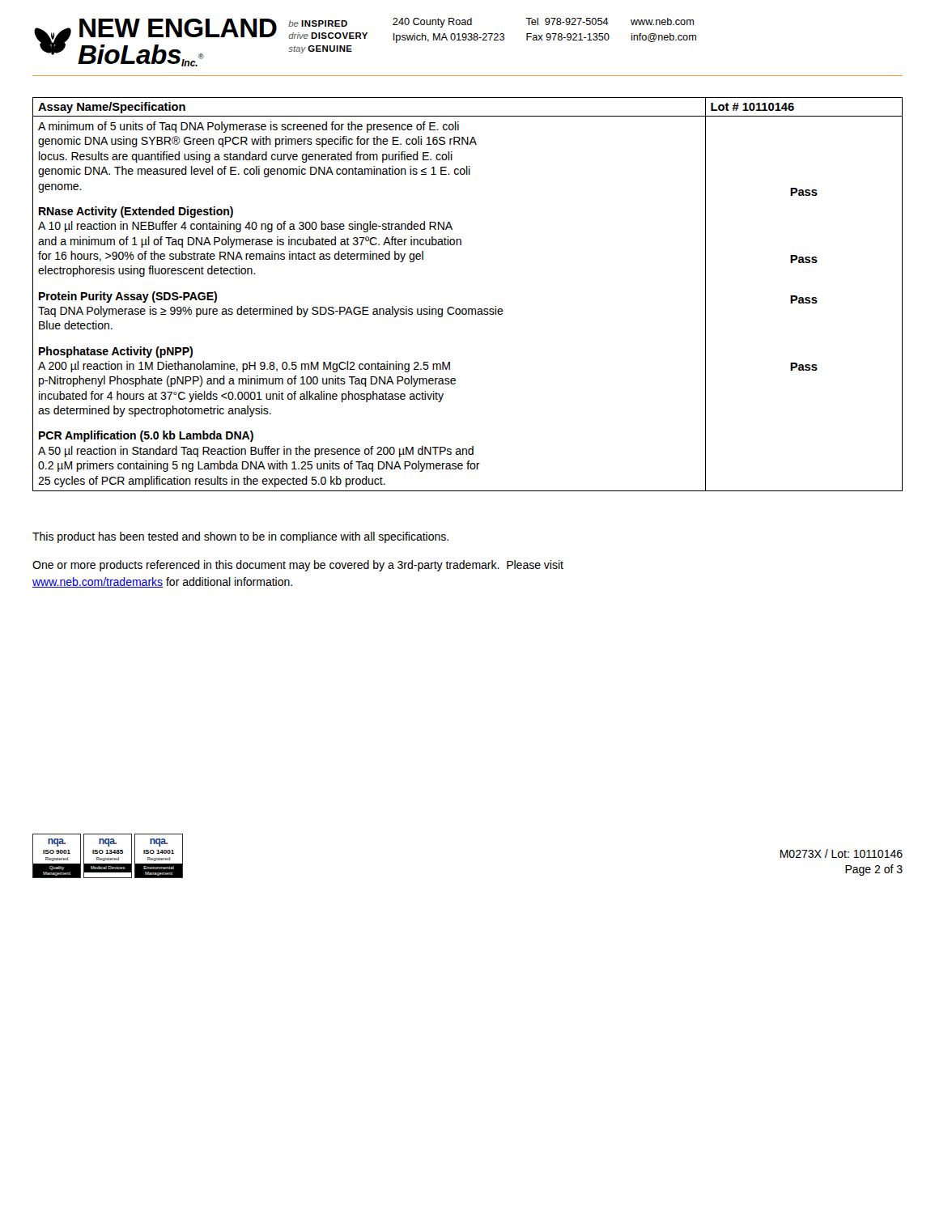NEW ENGLAND
BioLabs Inc.®
be INSPIRED
drive DISCOVERY
stay GENUINE
240 County Road
Ipswich, MA 01938-2723
Tel 978-927-5054
Fax 978-921-1350
www.neb.com
info@neb.com
| Assay Name/Specification | Lot # 10110146 |
| --- | --- |
| A minimum of 5 units of Taq DNA Polymerase is screened for the presence of E. coli genomic DNA using SYBR® Green qPCR with primers specific for the E. coli 16S rRNA locus. Results are quantified using a standard curve generated from purified E. coli genomic DNA. The measured level of E. coli genomic DNA contamination is ≤ 1 E. coli genome. RNase Activity (Extended Digestion) A 10 µl reaction in NEBuffer 4 containing 40 ng of a 300 base single-stranded RNA and a minimum of 1 µl of Taq DNA Polymerase is incubated at 37ºC. After incubation for 16 hours, >90% of the substrate RNA remains intact as determined by gel electrophoresis using fluorescent detection. Protein Purity Assay (SDS-PAGE) Taq DNA Polymerase is ≥ 99% pure as determined by SDS-PAGE analysis using Coomassie Blue detection. Phosphatase Activity (pNPP) A 200 µl reaction in 1M Diethanolamine, pH 9.8, 0.5 mM MgCl2 containing 2.5 mM p-Nitrophenyl Phosphate (pNPP) and a minimum of 100 units Taq DNA Polymerase incubated for 4 hours at 37°C yields <0.0001 unit of alkaline phosphatase activity as determined by spectrophotometric analysis. PCR Amplification (5.0 kb Lambda DNA) A 50 µl reaction in Standard Taq Reaction Buffer in the presence of 200 µM dNTPs and 0.2 µM primers containing 5 ng Lambda DNA with 1.25 units of Taq DNA Polymerase for 25 cycles of PCR amplification results in the expected 5.0 kb product. | Pass Pass Pass Pass |
This product has been tested and shown to be in compliance with all specifications.
One or more products referenced in this document may be covered by a 3rd-party trademark. Please visit
www.neb.com/trademarks for additional information.
nqa.
ISO 9001
Registered
Quality
Management
nqa.
ISO 13485
Registered
Medical Devices
nqa.
ISO 14001
Registered
Environmental
Management
M0273X / Lot: 10110146
Page 2 of 3